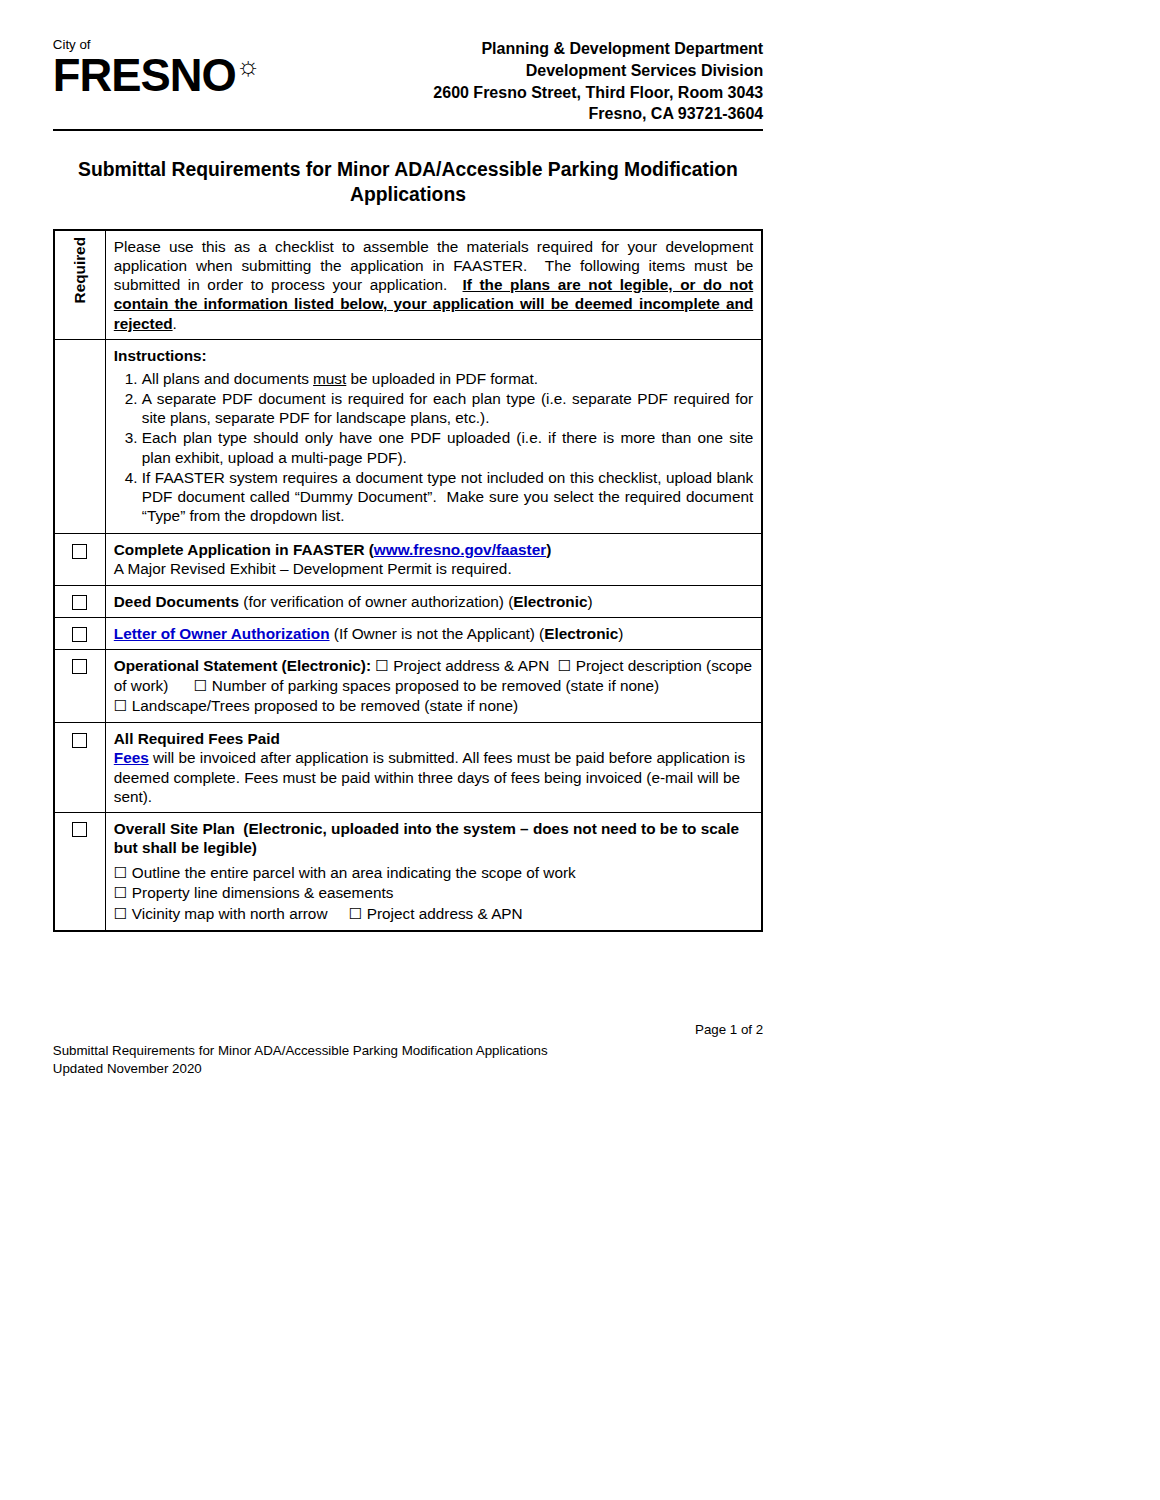City of FRESNO☼
Planning & Development Department
Development Services Division
2600 Fresno Street, Third Floor, Room 3043
Fresno, CA 93721-3604
Submittal Requirements for Minor ADA/Accessible Parking Modification
Applications
| Required | Please use this as a checklist to assemble the materials required for your development application when submitting the application in FAASTER. The following items must be submitted in order to process your application. If the plans are not legible, or do not contain the information listed below, your application will be deemed incomplete and rejected . |
| | Instructions: All plans and documents must be uploaded in PDF format. A separate PDF document is required for each plan type (i.e. separate PDF required for site plans, separate PDF for landscape plans, etc.). Each plan type should only have one PDF uploaded (i.e. if there is more than one site plan exhibit, upload a multi-page PDF). If FAASTER system requires a document type not included on this checklist, upload blank PDF document called “Dummy Document”. Make sure you select the required document “Type” from the dropdown list. |
| | Complete Application in FAASTER ( www.fresno.gov/faaster ) A Major Revised Exhibit – Development Permit is required. |
| | Deed Documents (for verification of owner authorization) ( Electronic ) |
| | Letter of Owner Authorization (If Owner is not the Applicant) ( Electronic ) |
| | Operational Statement (Electronic): ☐ Project address & APN ☐ Project description (scope of work) ☐ Number of parking spaces proposed to be removed (state if none) ☐ Landscape/Trees proposed to be removed (state if none) |
| | All Required Fees Paid Fees will be invoiced after application is submitted. All fees must be paid before application is deemed complete. Fees must be paid within three days of fees being invoiced (e-mail will be sent). |
| | Overall Site Plan (Electronic, uploaded into the system – does not need to be to scale but shall be legible) ☐ Outline the entire parcel with an area indicating the scope of work ☐ Property line dimensions & easements ☐ Vicinity map with north arrow ☐ Project address & APN |
Page 1 of 2
Submittal Requirements for Minor ADA/Accessible Parking Modification Applications
Updated November 2020